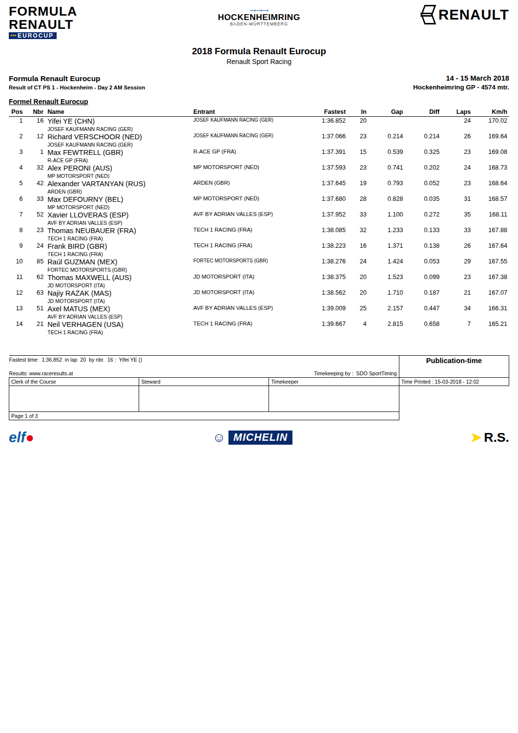FORMULA
RENAULT
EUROCUP
⟶⟶⟶
HOCKENHEIMRING
BADEN-WÜRTTEMBERG
RENAULT
2018 Formula Renault Eurocup
Renault Sport Racing
Formula Renault Eurocup
Result of CT PS 1 - Hockenheim - Day 2 AM Session
14 - 15 March 2018
Hockenheimring GP - 4574 mtr.
Formel Renault Eurocup
| Pos | Nbr | Name | Entrant | Fastest | In | Gap | Diff | Laps | Km/h |
| --- | --- | --- | --- | --- | --- | --- | --- | --- | --- |
| 1 | 16 | Yifei YE (CHN) | JOSEF KAUFMANN RACING (GER) | 1:36.852 | 20 | | | 24 | 170.02 |
| | | JOSEF KAUFMANN RACING (GER) | |
| 2 | 12 | Richard VERSCHOOR (NED) | JOSEF KAUFMANN RACING (GER) | 1:37.066 | 23 | 0.214 | 0.214 | 26 | 169.64 |
| | | JOSEF KAUFMANN RACING (GER) | |
| 3 | 1 | Max FEWTRELL (GBR) | R-ACE GP (FRA) | 1:37.391 | 15 | 0.539 | 0.325 | 23 | 169.08 |
| | | R-ACE GP (FRA) | |
| 4 | 32 | Alex PERONI (AUS) | MP MOTORSPORT (NED) | 1:37.593 | 23 | 0.741 | 0.202 | 24 | 168.73 |
| | | MP MOTORSPORT (NED) | |
| 5 | 42 | Alexander VARTANYAN (RUS) | ARDEN (GBR) | 1:37.645 | 19 | 0.793 | 0.052 | 23 | 168.64 |
| | | ARDEN (GBR) | |
| 6 | 33 | Max DEFOURNY (BEL) | MP MOTORSPORT (NED) | 1:37.680 | 28 | 0.828 | 0.035 | 31 | 168.57 |
| | | MP MOTORSPORT (NED) | |
| 7 | 52 | Xavier LLOVERAS (ESP) | AVF BY ADRIAN VALLES (ESP) | 1:37.952 | 33 | 1.100 | 0.272 | 35 | 168.11 |
| | | AVF BY ADRIAN VALLES (ESP) | |
| 8 | 23 | Thomas NEUBAUER (FRA) | TECH 1 RACING (FRA) | 1:38.085 | 32 | 1.233 | 0.133 | 33 | 167.88 |
| | | TECH 1 RACING (FRA) | |
| 9 | 24 | Frank BIRD (GBR) | TECH 1 RACING (FRA) | 1:38.223 | 16 | 1.371 | 0.138 | 26 | 167.64 |
| | | TECH 1 RACING (FRA) | |
| 10 | 85 | Raúl GUZMAN (MEX) | FORTEC MOTORSPORTS (GBR) | 1:38.276 | 24 | 1.424 | 0.053 | 29 | 167.55 |
| | | FORTEC MOTORSPORTS (GBR) | |
| 11 | 62 | Thomas MAXWELL (AUS) | JD MOTORSPORT (ITA) | 1:38.375 | 20 | 1.523 | 0.099 | 23 | 167.38 |
| | | JD MOTORSPORT (ITA) | |
| 12 | 63 | Najiy RAZAK (MAS) | JD MOTORSPORT (ITA) | 1:38.562 | 20 | 1.710 | 0.187 | 21 | 167.07 |
| | | JD MOTORSPORT (ITA) | |
| 13 | 51 | Axel MATUS (MEX) | AVF BY ADRIAN VALLES (ESP) | 1:39.009 | 25 | 2.157 | 0.447 | 34 | 166.31 |
| | | AVF BY ADRIAN VALLES (ESP) | |
| 14 | 21 | Neil VERHAGEN (USA) | TECH 1 RACING (FRA) | 1:39.667 | 4 | 2.815 | 0.658 | 7 | 165.21 |
| | | TECH 1 RACING (FRA) | |
| Fastest time: 1:36.852 in lap 20 by nbr. 16 : Yifei YE () | Publication-time |
| Results: www.raceresults.at Timekeeping by : SDO SportTiming |
| Clerk of the Course | Steward | Timekeeper | Time Printed : 15-03-2018 - 12:02 |
| Page 1 of 3 | | |
elf●
☺ MICHELIN
➤ R.S.